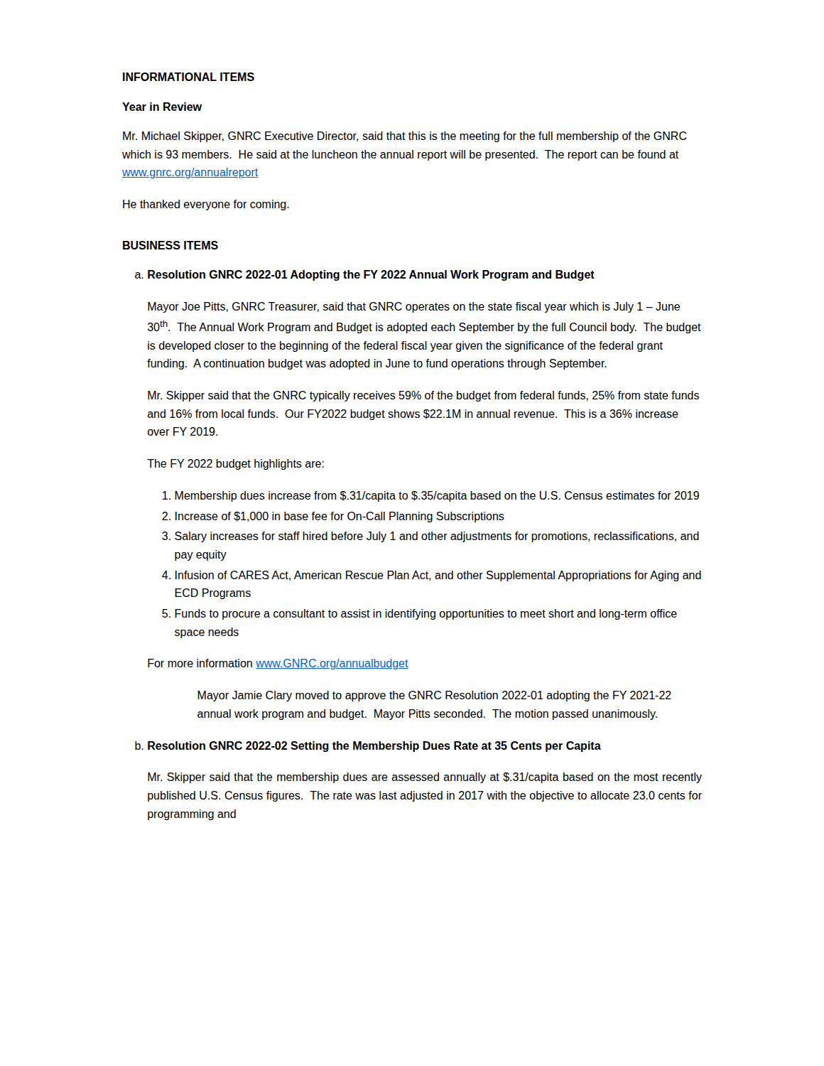INFORMATIONAL ITEMS
Year in Review
Mr. Michael Skipper, GNRC Executive Director, said that this is the meeting for the full membership of the GNRC which is 93 members. He said at the luncheon the annual report will be presented. The report can be found at www.gnrc.org/annualreport
He thanked everyone for coming.
BUSINESS ITEMS
Resolution GNRC 2022-01 Adopting the FY 2022 Annual Work Program and Budget
Mayor Joe Pitts, GNRC Treasurer, said that GNRC operates on the state fiscal year which is July 1 – June 30th. The Annual Work Program and Budget is adopted each September by the full Council body. The budget is developed closer to the beginning of the federal fiscal year given the significance of the federal grant funding. A continuation budget was adopted in June to fund operations through September.
Mr. Skipper said that the GNRC typically receives 59% of the budget from federal funds, 25% from state funds and 16% from local funds. Our FY2022 budget shows $22.1M in annual revenue. This is a 36% increase over FY 2019.
The FY 2022 budget highlights are:
Membership dues increase from $.31/capita to $.35/capita based on the U.S. Census estimates for 2019
Increase of $1,000 in base fee for On-Call Planning Subscriptions
Salary increases for staff hired before July 1 and other adjustments for promotions, reclassifications, and pay equity
Infusion of CARES Act, American Rescue Plan Act, and other Supplemental Appropriations for Aging and ECD Programs
Funds to procure a consultant to assist in identifying opportunities to meet short and long-term office space needs
For more information www.GNRC.org/annualbudget
Mayor Jamie Clary moved to approve the GNRC Resolution 2022-01 adopting the FY 2021-22 annual work program and budget. Mayor Pitts seconded. The motion passed unanimously.
Resolution GNRC 2022-02 Setting the Membership Dues Rate at 35 Cents per Capita
Mr. Skipper said that the membership dues are assessed annually at $.31/capita based on the most recently published U.S. Census figures. The rate was last adjusted in 2017 with the objective to allocate 23.0 cents for programming and